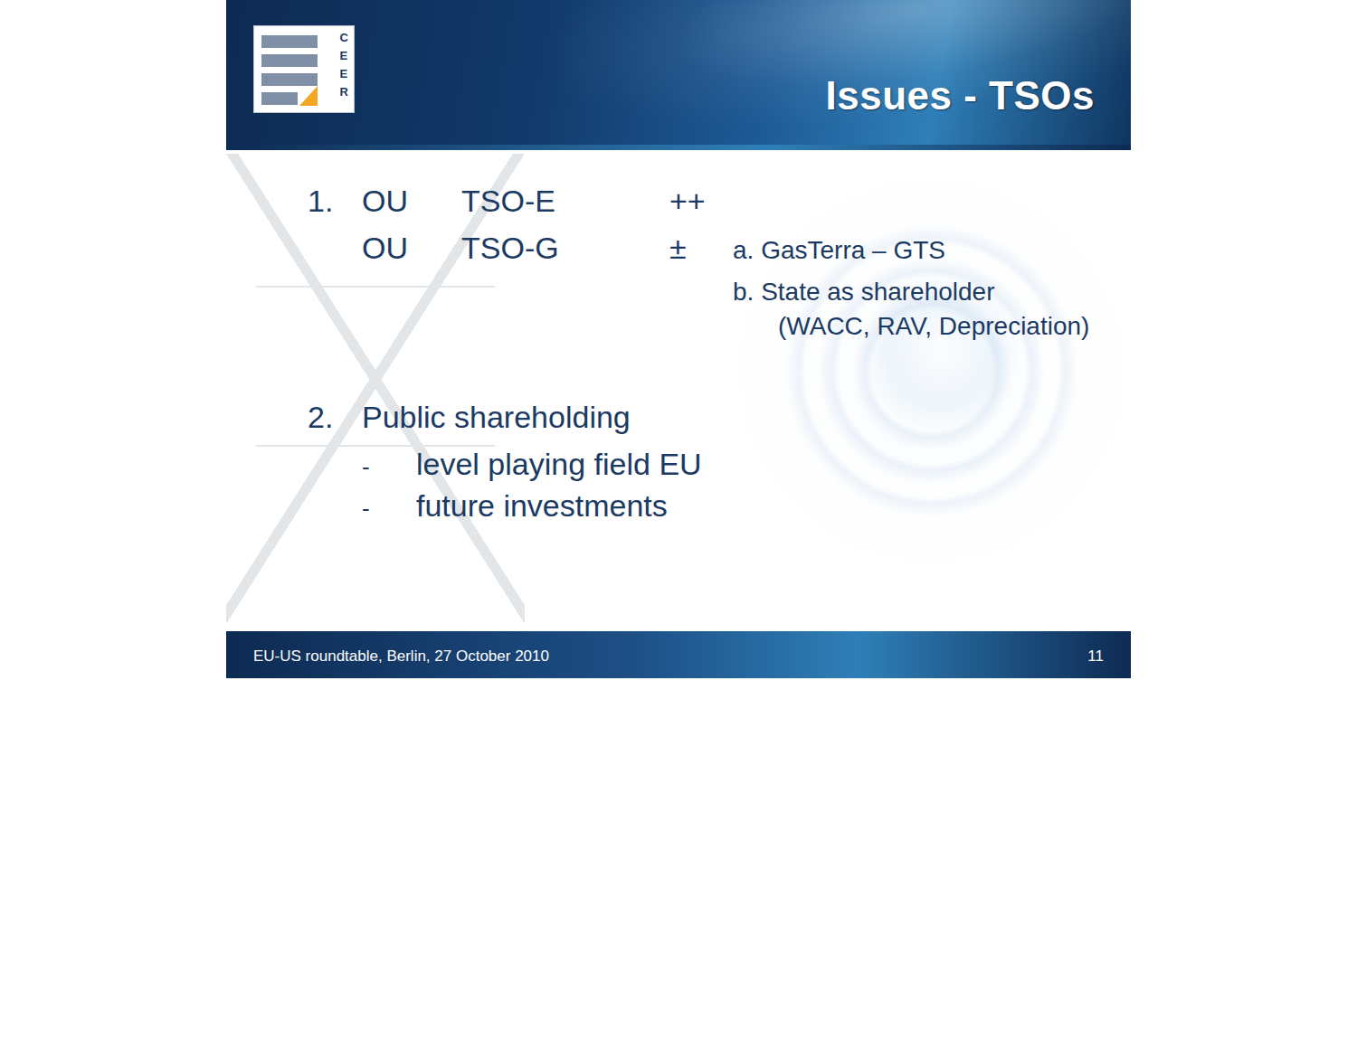C E E R
Issues - TSOs
1. OU TSO-E ++
OU TSO-G ± a. GasTerra – GTS
b. State as shareholder
(WACC, RAV, Depreciation)
2. Public shareholding
- level playing field EU
- future investments
EU-US roundtable, Berlin, 27 October 2010
11